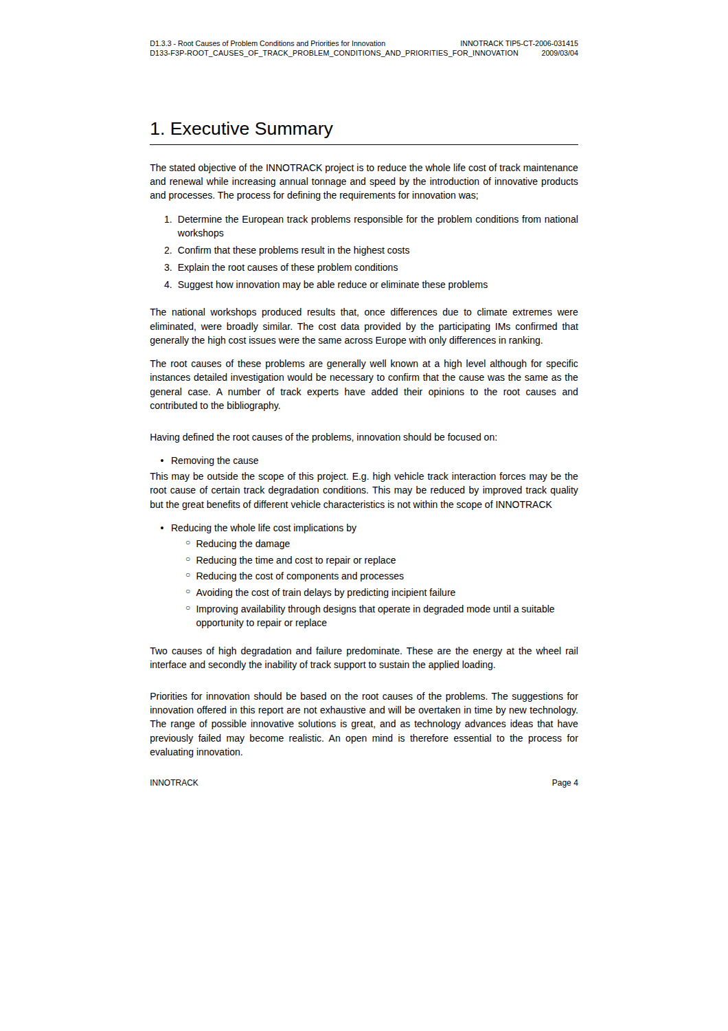D1.3.3 - Root Causes of Problem Conditions and Priorities for Innovation INNOTRACK TIP5-CT-2006-031415
D133-F3P-ROOT_CAUSES_OF_TRACK_PROBLEM_CONDITIONS_AND_PRIORITIES_FOR_INNOVATION 2009/03/04
1. Executive Summary
The stated objective of the INNOTRACK project is to reduce the whole life cost of track maintenance and renewal while increasing annual tonnage and speed by the introduction of innovative products and processes. The process for defining the requirements for innovation was;
Determine the European track problems responsible for the problem conditions from national workshops
Confirm that these problems result in the highest costs
Explain the root causes of these problem conditions
Suggest how innovation may be able reduce or eliminate these problems
The national workshops produced results that, once differences due to climate extremes were eliminated, were broadly similar. The cost data provided by the participating IMs confirmed that generally the high cost issues were the same across Europe with only differences in ranking.
The root causes of these problems are generally well known at a high level although for specific instances detailed investigation would be necessary to confirm that the cause was the same as the general case. A number of track experts have added their opinions to the root causes and contributed to the bibliography.
Having defined the root causes of the problems, innovation should be focused on:
Removing the cause
This may be outside the scope of this project. E.g. high vehicle track interaction forces may be the root cause of certain track degradation conditions. This may be reduced by improved track quality but the great benefits of different vehicle characteristics is not within the scope of INNOTRACK
Reducing the whole life cost implications by
Reducing the damage
Reducing the time and cost to repair or replace
Reducing the cost of components and processes
Avoiding the cost of train delays by predicting incipient failure
Improving availability through designs that operate in degraded mode until a suitable opportunity to repair or replace
Two causes of high degradation and failure predominate. These are the energy at the wheel rail interface and secondly the inability of track support to sustain the applied loading.
Priorities for innovation should be based on the root causes of the problems. The suggestions for innovation offered in this report are not exhaustive and will be overtaken in time by new technology. The range of possible innovative solutions is great, and as technology advances ideas that have previously failed may become realistic. An open mind is therefore essential to the process for evaluating innovation.
INNOTRACK Page 4